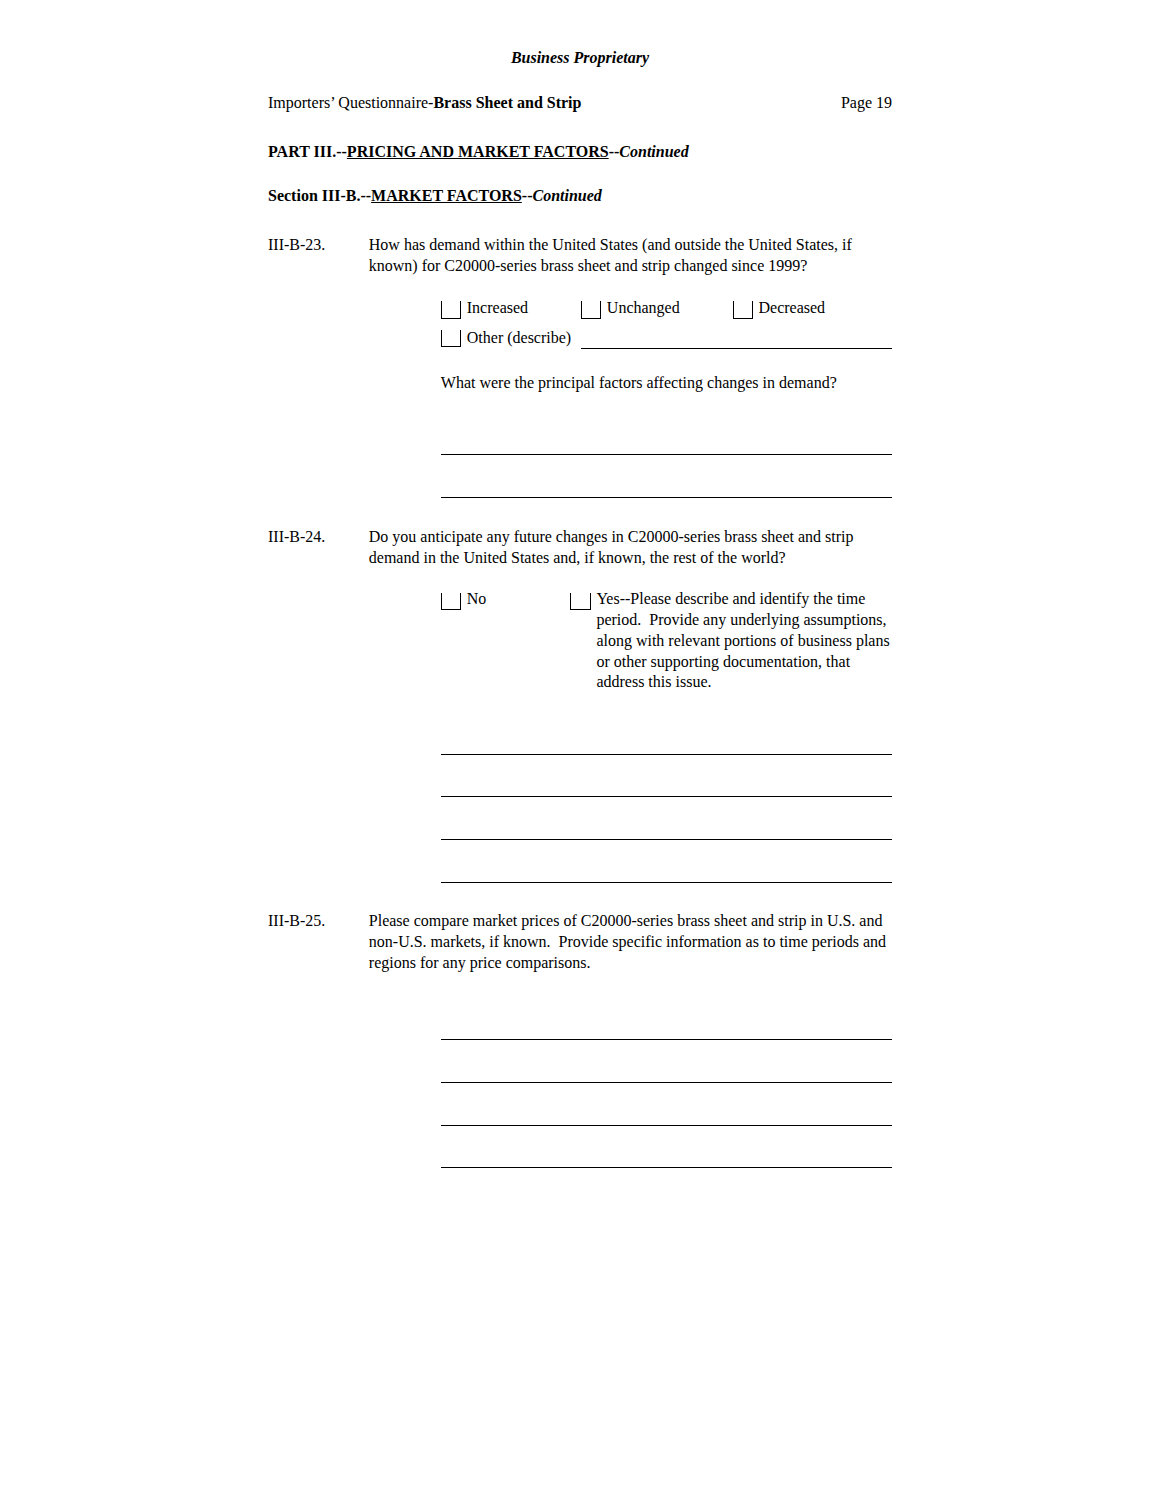Business Proprietary
Importers’ Questionnaire-Brass Sheet and Strip
Page 19
PART III.--PRICING AND MARKET FACTORS--Continued
Section III-B.--MARKET FACTORS--Continued
III-B-23.
How has demand within the United States (and outside the United States, if known) for C20000-series brass sheet and strip changed since 1999?
Increased
Unchanged
Decreased
Other (describe)
What were the principal factors affecting changes in demand?
III-B-24.
Do you anticipate any future changes in C20000-series brass sheet and strip demand in the United States and, if known, the rest of the world?
No
Yes--Please describe and identify the time period. Provide any underlying assumptions, along with relevant portions of business plans or other supporting documentation, that address this issue.
III-B-25.
Please compare market prices of C20000-series brass sheet and strip in U.S. and non-U.S. markets, if known. Provide specific information as to time periods and regions for any price comparisons.